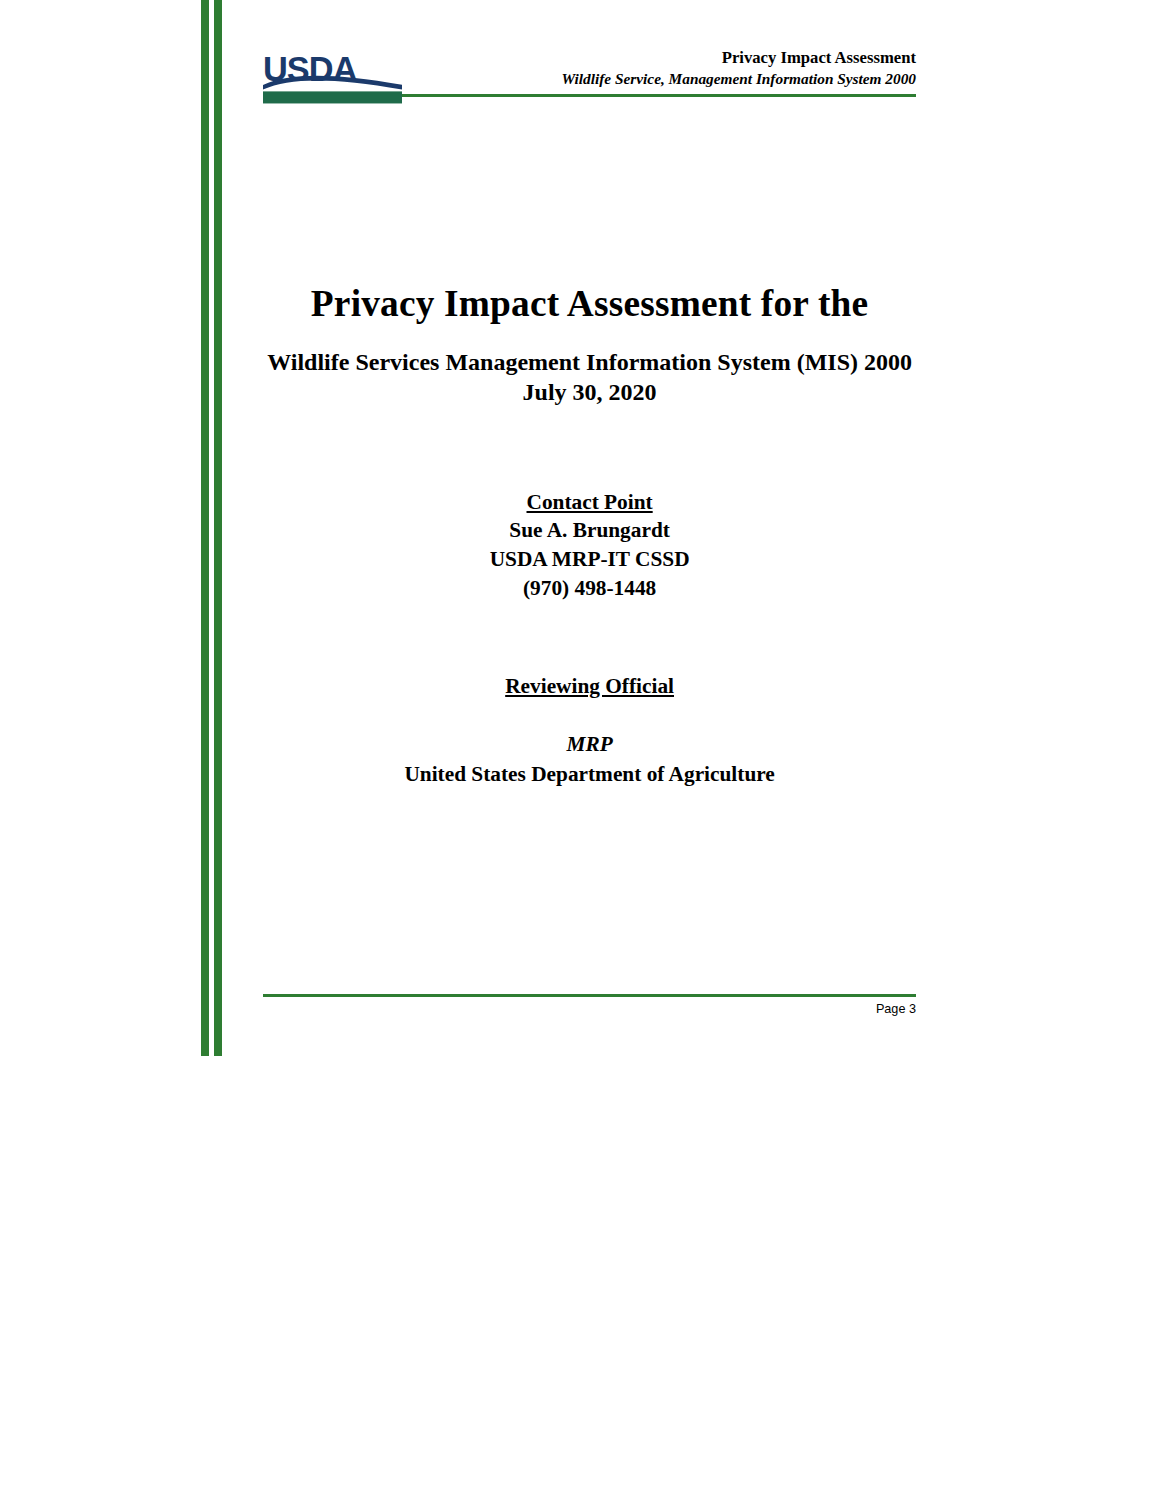USDA
Privacy Impact Assessment
Wildlife Service, Management Information System 2000
Privacy Impact Assessment for the
Wildlife Services Management Information System (MIS) 2000
July 30, 2020
Contact Point
Sue A. Brungardt
USDA MRP-IT CSSD
(970) 498-1448
Reviewing Official
MRP
United States Department of Agriculture
Page 3